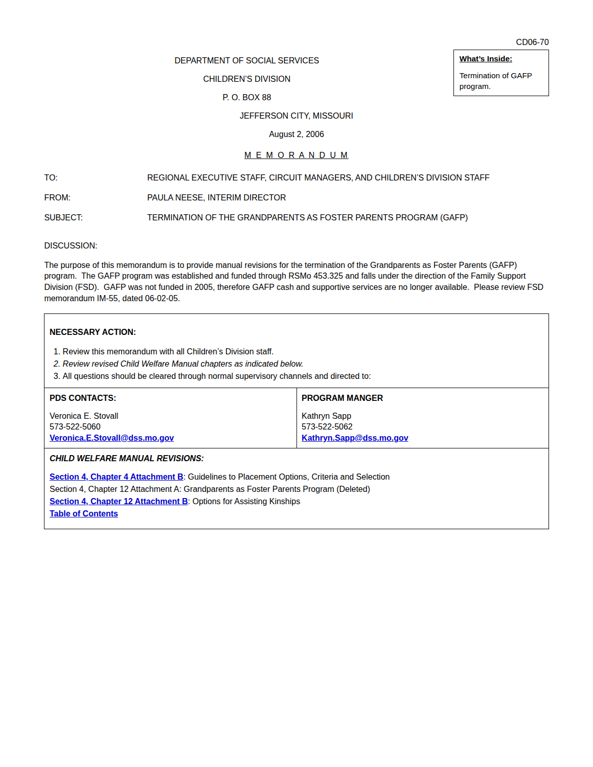CD06-70
What’s Inside:
Termination of GAFP program.
DEPARTMENT OF SOCIAL SERVICES
CHILDREN’S DIVISION
P. O. BOX 88
JEFFERSON CITY, MISSOURI
August 2, 2006
M E M O R A N D U M
| TO: | REGIONAL EXECUTIVE STAFF, CIRCUIT MANAGERS, AND CHILDREN’S DIVISION STAFF |
| FROM: | PAULA NEESE, INTERIM DIRECTOR |
| SUBJECT: | TERMINATION OF THE GRANDPARENTS AS FOSTER PARENTS PROGRAM (GAFP) |
DISCUSSION:
The purpose of this memorandum is to provide manual revisions for the termination of the Grandparents as Foster Parents (GAFP) program. The GAFP program was established and funded through RSMo 453.325 and falls under the direction of the Family Support Division (FSD). GAFP was not funded in 2005, therefore GAFP cash and supportive services are no longer available. Please review FSD memorandum IM-55, dated 06-02-05.
| NECESSARY ACTION: Review this memorandum with all Children’s Division staff. Review revised Child Welfare Manual chapters as indicated below. All questions should be cleared through normal supervisory channels and directed to: |
| PDS CONTACTS: Veronica E. Stovall 573-522-5060 Veronica.E.Stovall@dss.mo.gov | PROGRAM MANGER Kathryn Sapp 573-522-5062 Kathryn.Sapp@dss.mo.gov |
| CHILD WELFARE MANUAL REVISIONS: Section 4, Chapter 4 Attachment B : Guidelines to Placement Options, Criteria and Selection Section 4, Chapter 12 Attachment A: Grandparents as Foster Parents Program (Deleted) Section 4, Chapter 12 Attachment B : Options for Assisting Kinships Table of Contents |